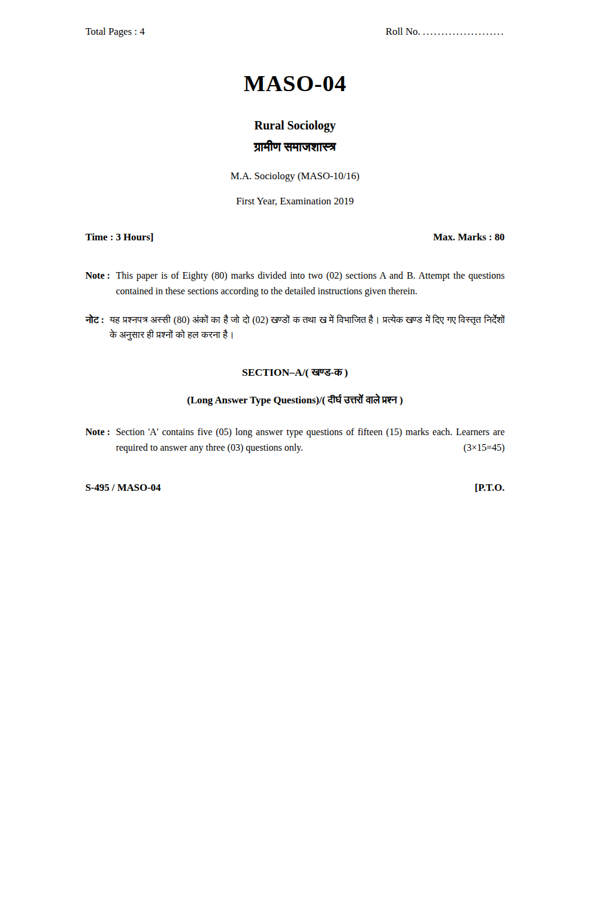Total Pages : 4 Roll No. ......................
MASO-04
Rural Sociology
ग्रामीण समाजशास्त्र
M.A. Sociology (MASO-10/16)
First Year, Examination 2019
Time : 3 Hours] Max. Marks : 80
Note : This paper is of Eighty (80) marks divided into two (02) sections A and B. Attempt the questions contained in these sections according to the detailed instructions given therein.
नोट : यह प्रश्नपत्र अस्सी (80) अंकों का है जो दो (02) खण्डों क तथा ख में विभाजित है। प्रत्येक खण्ड में दिए गए विस्तृत निर्देशों के अनुसार ही प्रश्नों को हल करना है।
SECTION–A/( खण्ड-क )
(Long Answer Type Questions)/( दीर्घ उत्तरों वाले प्रश्न )
Note : Section 'A' contains five (05) long answer type questions of fifteen (15) marks each. Learners are required to answer any three (03) questions only. (3×15=45)
S-495 / MASO-04 [P.T.O.